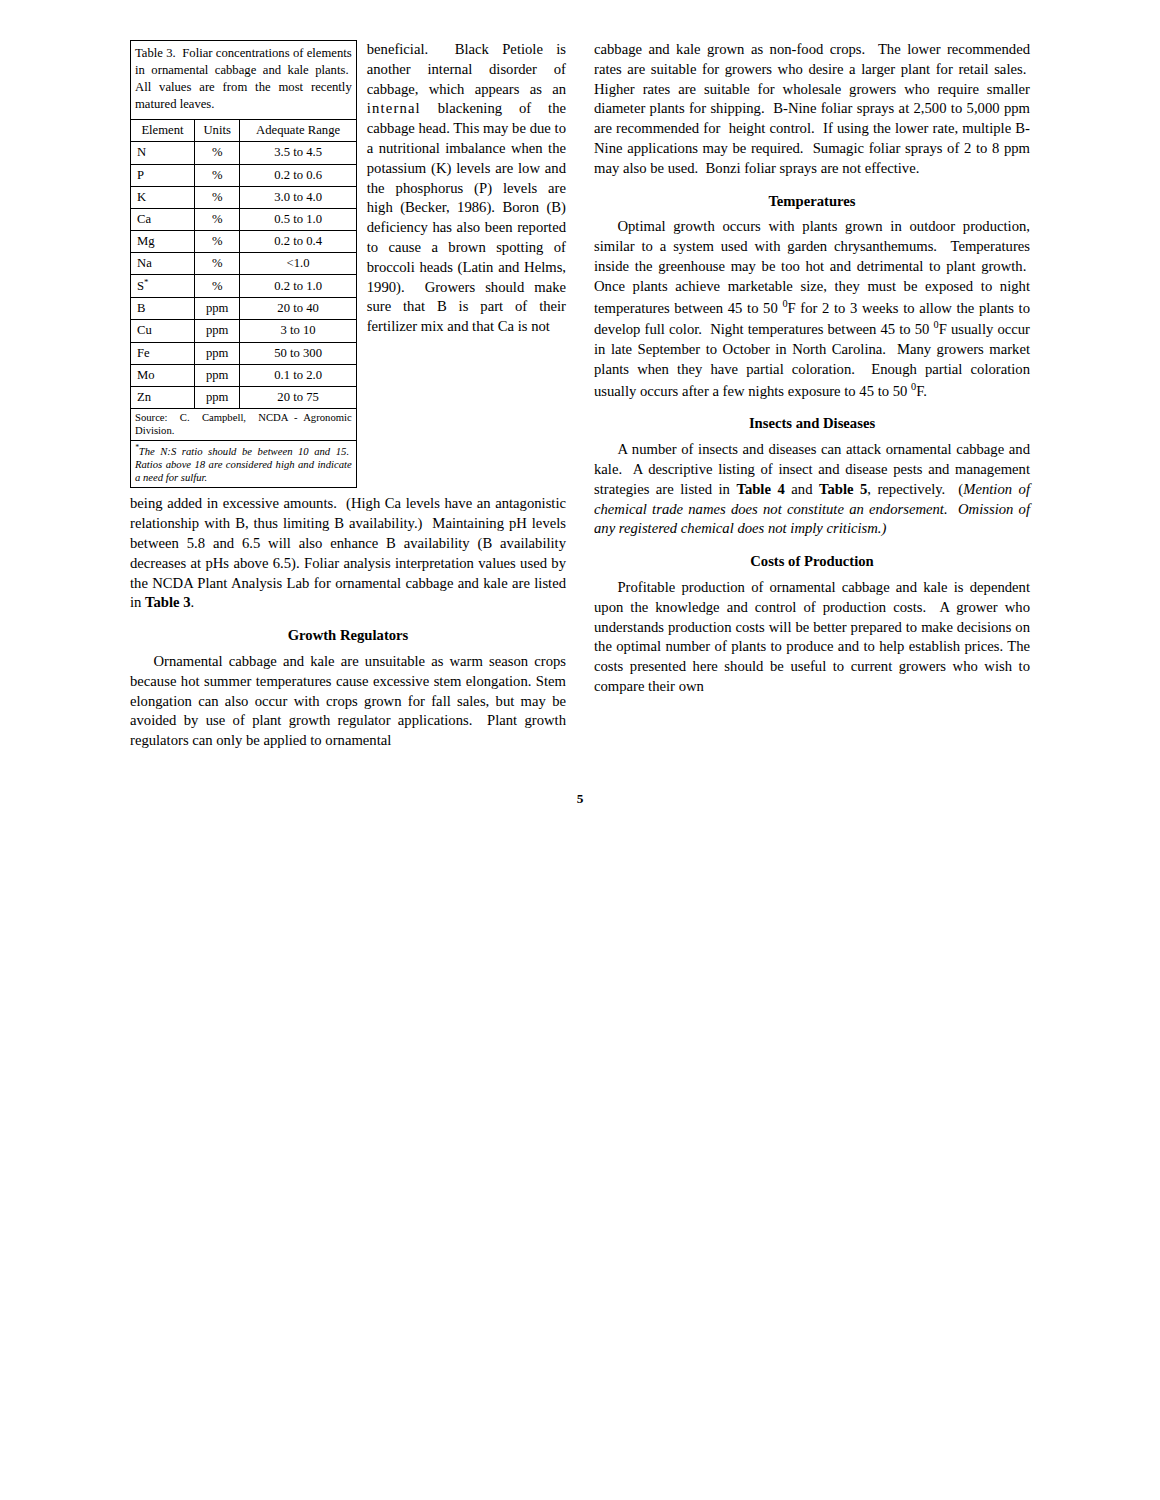Table 3. Foliar concentrations of elements in ornamental cabbage and kale plants. All values are from the most recently matured leaves.
| Element | Units | Adequate Range |
| --- | --- | --- |
| N | % | 3.5 to 4.5 |
| P | % | 0.2 to 0.6 |
| K | % | 3.0 to 4.0 |
| Ca | % | 0.5 to 1.0 |
| Mg | % | 0.2 to 0.4 |
| Na | % | <1.0 |
| S * | % | 0.2 to 1.0 |
| B | ppm | 20 to 40 |
| Cu | ppm | 3 to 10 |
| Fe | ppm | 50 to 300 |
| Mo | ppm | 0.1 to 2.0 |
| Zn | ppm | 20 to 75 |
Source: C. Campbell, NCDA - Agronomic Division.
*The N:S ratio should be between 10 and 15. Ratios above 18 are considered high and indicate a need for sulfur.
beneficial. Black Petiole is another internal disorder of cabbage, which appears as an internal blackening of the cabbage head. This may be due to a nutritional imbalance when the potassium (K) levels are low and the phosphorus (P) levels are high (Becker, 1986). Boron (B) deficiency has also been reported to cause a brown spotting of broccoli heads (Latin and Helms, 1990). Growers should make sure that B is part of their fertilizer mix and that Ca is not
being added in excessive amounts. (High Ca levels have an antagonistic relationship with B, thus limiting B availability.) Maintaining pH levels between 5.8 and 6.5 will also enhance B availability (B availability decreases at pHs above 6.5). Foliar analysis interpretation values used by the NCDA Plant Analysis Lab for ornamental cabbage and kale are listed in Table 3.
Growth Regulators
Ornamental cabbage and kale are unsuitable as warm season crops because hot summer temperatures cause excessive stem elongation. Stem elongation can also occur with crops grown for fall sales, but may be avoided by use of plant growth regulator applications. Plant growth regulators can only be applied to ornamental
cabbage and kale grown as non-food crops. The lower recommended rates are suitable for growers who desire a larger plant for retail sales. Higher rates are suitable for wholesale growers who require smaller diameter plants for shipping. B-Nine foliar sprays at 2,500 to 5,000 ppm are recommended for height control. If using the lower rate, multiple B-Nine applications may be required. Sumagic foliar sprays of 2 to 8 ppm may also be used. Bonzi foliar sprays are not effective.
Temperatures
Optimal growth occurs with plants grown in outdoor production, similar to a system used with garden chrysanthemums. Temperatures inside the greenhouse may be too hot and detrimental to plant growth. Once plants achieve marketable size, they must be exposed to night temperatures between 45 to 50 0F for 2 to 3 weeks to allow the plants to develop full color. Night temperatures between 45 to 50 0F usually occur in late September to October in North Carolina. Many growers market plants when they have partial coloration. Enough partial coloration usually occurs after a few nights exposure to 45 to 50 0F.
Insects and Diseases
A number of insects and diseases can attack ornamental cabbage and kale. A descriptive listing of insect and disease pests and management strategies are listed in Table 4 and Table 5, repectively. (Mention of chemical trade names does not constitute an endorsement. Omission of any registered chemical does not imply criticism.)
Costs of Production
Profitable production of ornamental cabbage and kale is dependent upon the knowledge and control of production costs. A grower who understands production costs will be better prepared to make decisions on the optimal number of plants to produce and to help establish prices. The costs presented here should be useful to current growers who wish to compare their own
5